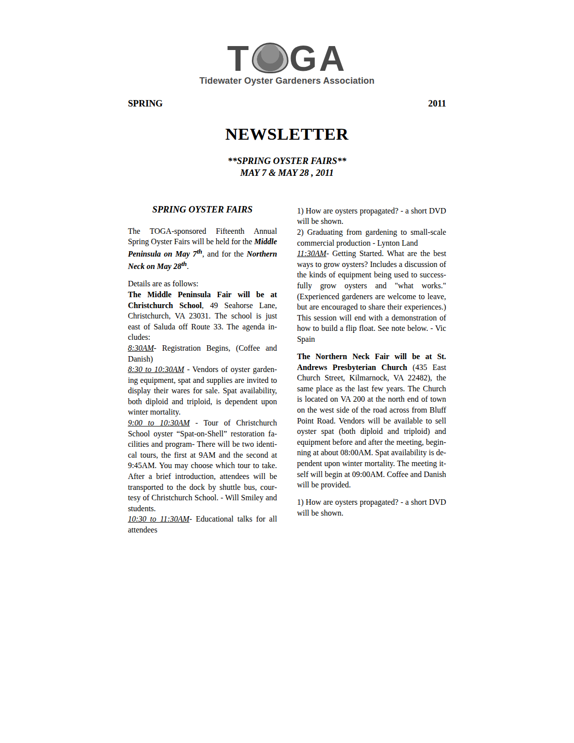T GA
Tidewater Oyster Gardeners Association
SPRING 2011
NEWSLETTER
**SPRING OYSTER FAIRS**
MAY 7 & MAY 28 , 2011
SPRING OYSTER FAIRS
The TOGA-sponsored Fifteenth Annual Spring Oyster Fairs will be held for the Middle Peninsula on May 7th, and for the Northern Neck on May 28th.
Details are as follows:
The Middle Peninsula Fair will be at Christchurch School, 49 Seahorse Lane, Christchurch, VA 23031. The school is just east of Saluda off Route 33. The agenda includes:
8:30AM- Registration Begins, (Coffee and Danish)
8:30 to 10:30AM - Vendors of oyster gardening equipment, spat and supplies are invited to display their wares for sale. Spat availability, both diploid and triploid, is dependent upon winter mortality.
9:00 to 10:30AM - Tour of Christchurch School oyster “Spat-on-Shell” restoration facilities and program- There will be two identical tours, the first at 9AM and the second at 9:45AM. You may choose which tour to take. After a brief introduction, attendees will be transported to the dock by shuttle bus, courtesy of Christchurch School. - Will Smiley and students.
10:30 to 11:30AM- Educational talks for all attendees
1) How are oysters propagated? - a short DVD will be shown.
2) Graduating from gardening to small-scale commercial production - Lynton Land
11:30AM- Getting Started. What are the best ways to grow oysters? Includes a discussion of the kinds of equipment being used to successfully grow oysters and "what works." (Experienced gardeners are welcome to leave, but are encouraged to share their experiences.) This session will end with a demonstration of how to build a flip float. See note below. - Vic Spain
The Northern Neck Fair will be at St. Andrews Presbyterian Church (435 East Church Street, Kilmarnock, VA 22482), the same place as the last few years. The Church is located on VA 200 at the north end of town on the west side of the road across from Bluff Point Road. Vendors will be available to sell oyster spat (both diploid and triploid) and equipment before and after the meeting, beginning at about 08:00AM. Spat availability is dependent upon winter mortality. The meeting itself will begin at 09:00AM. Coffee and Danish will be provided.
1) How are oysters propagated? - a short DVD will be shown.